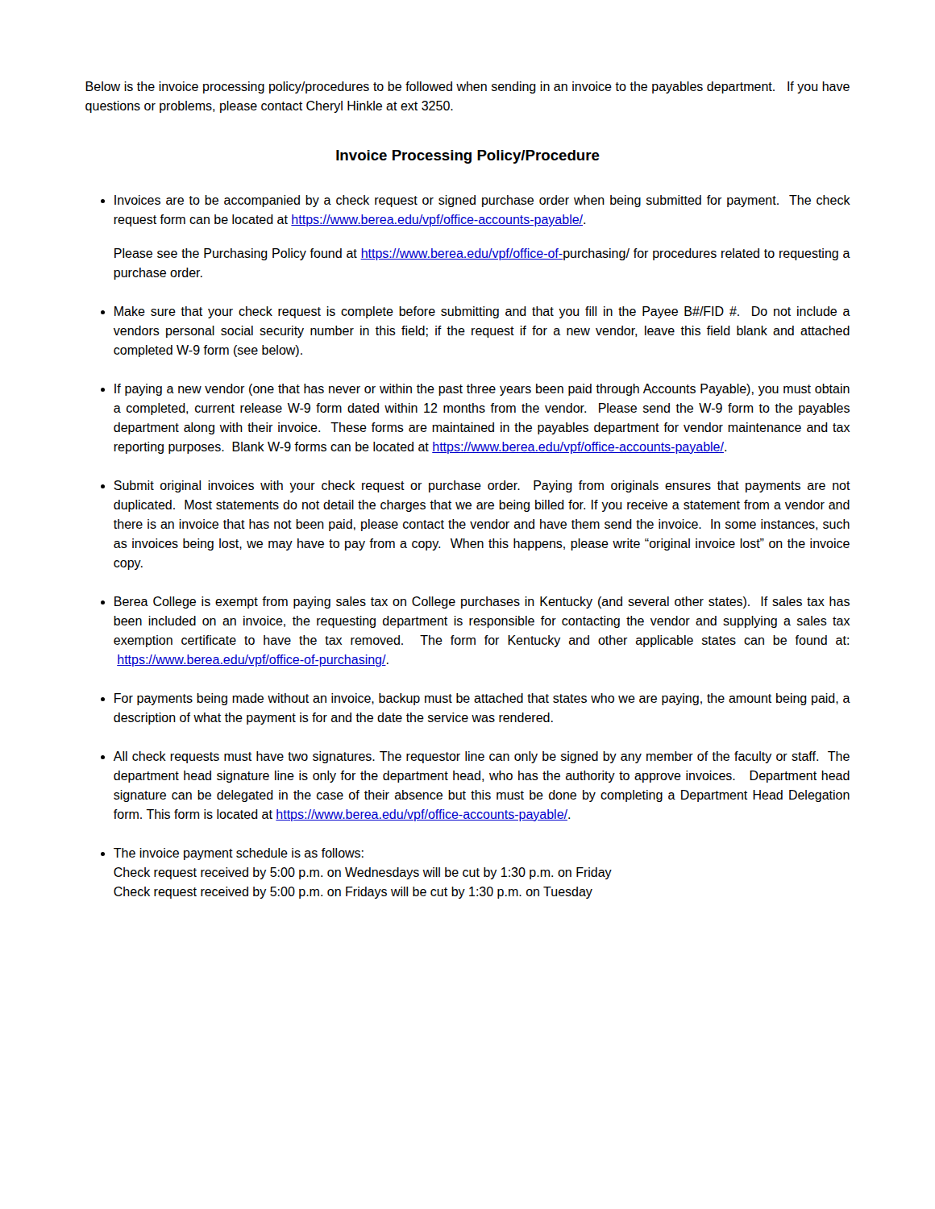Below is the invoice processing policy/procedures to be followed when sending in an invoice to the payables department. If you have questions or problems, please contact Cheryl Hinkle at ext 3250.
Invoice Processing Policy/Procedure
Invoices are to be accompanied by a check request or signed purchase order when being submitted for payment. The check request form can be located at https://www.berea.edu/vpf/office-accounts-payable/.
Please see the Purchasing Policy found at https://www.berea.edu/vpf/office-of-purchasing/ for procedures related to requesting a purchase order.
Make sure that your check request is complete before submitting and that you fill in the Payee B#/FID #. Do not include a vendors personal social security number in this field; if the request if for a new vendor, leave this field blank and attached completed W-9 form (see below).
If paying a new vendor (one that has never or within the past three years been paid through Accounts Payable), you must obtain a completed, current release W-9 form dated within 12 months from the vendor. Please send the W-9 form to the payables department along with their invoice. These forms are maintained in the payables department for vendor maintenance and tax reporting purposes. Blank W-9 forms can be located at https://www.berea.edu/vpf/office-accounts-payable/.
Submit original invoices with your check request or purchase order. Paying from originals ensures that payments are not duplicated. Most statements do not detail the charges that we are being billed for. If you receive a statement from a vendor and there is an invoice that has not been paid, please contact the vendor and have them send the invoice. In some instances, such as invoices being lost, we may have to pay from a copy. When this happens, please write “original invoice lost” on the invoice copy.
Berea College is exempt from paying sales tax on College purchases in Kentucky (and several other states). If sales tax has been included on an invoice, the requesting department is responsible for contacting the vendor and supplying a sales tax exemption certificate to have the tax removed. The form for Kentucky and other applicable states can be found at: https://www.berea.edu/vpf/office-of-purchasing/.
For payments being made without an invoice, backup must be attached that states who we are paying, the amount being paid, a description of what the payment is for and the date the service was rendered.
All check requests must have two signatures. The requestor line can only be signed by any member of the faculty or staff. The department head signature line is only for the department head, who has the authority to approve invoices. Department head signature can be delegated in the case of their absence but this must be done by completing a Department Head Delegation form. This form is located at https://www.berea.edu/vpf/office-accounts-payable/.
The invoice payment schedule is as follows:
Check request received by 5:00 p.m. on Wednesdays will be cut by 1:30 p.m. on Friday
Check request received by 5:00 p.m. on Fridays will be cut by 1:30 p.m. on Tuesday